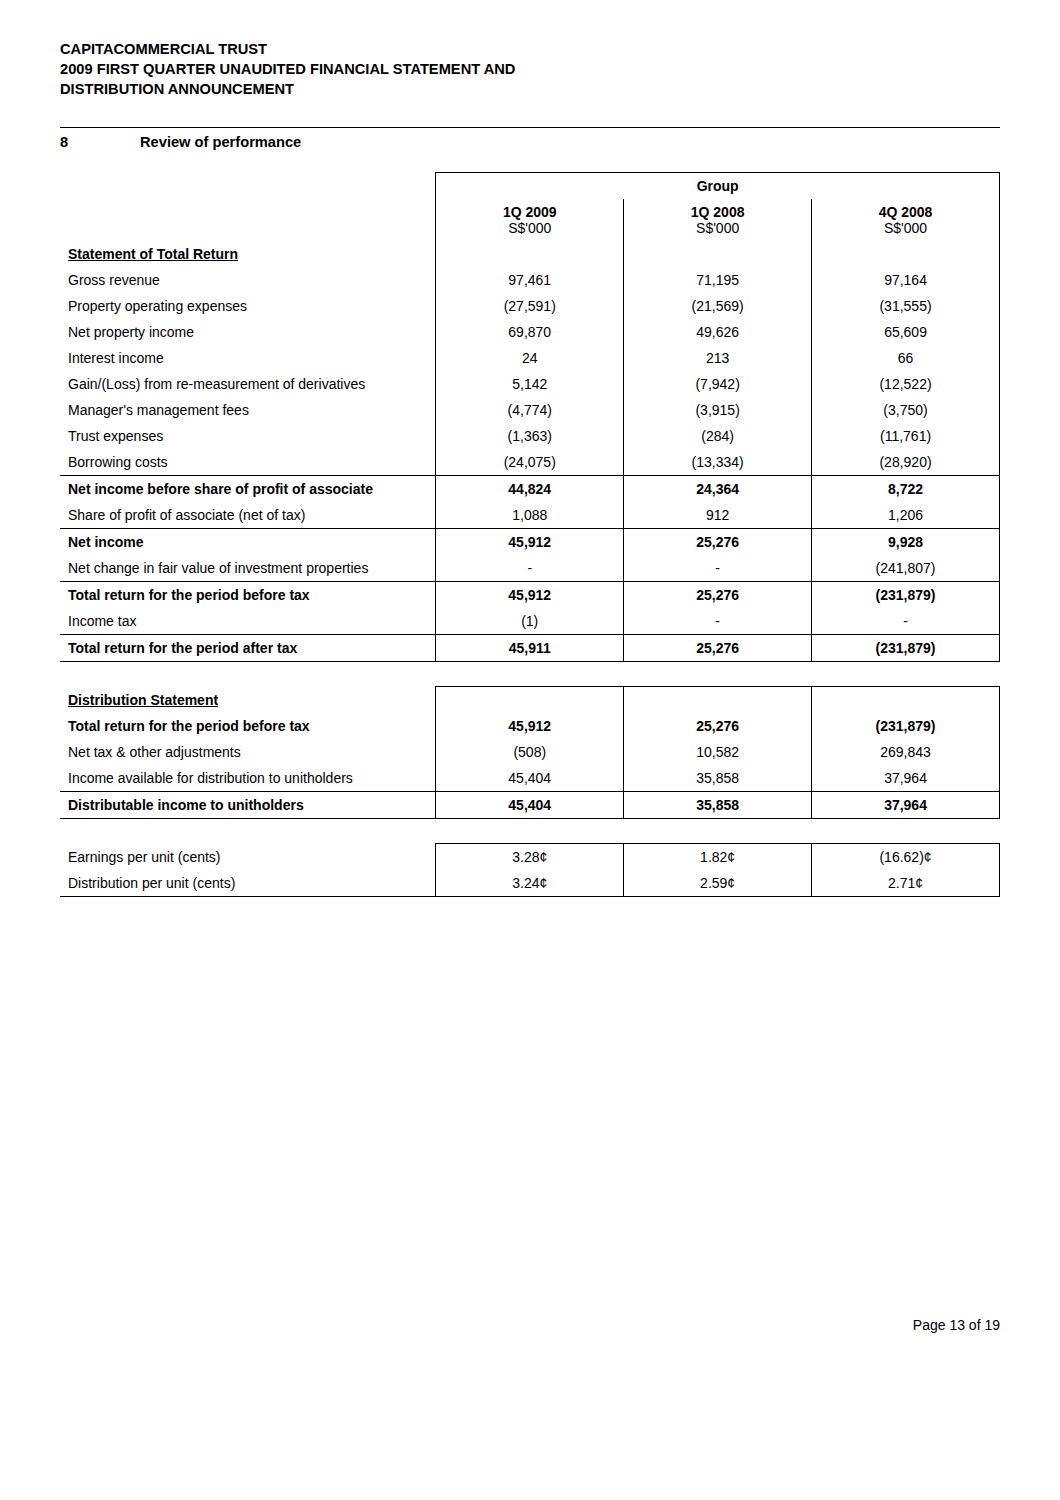CAPITACOMMERCIAL TRUST
2009 FIRST QUARTER UNAUDITED FINANCIAL STATEMENT AND
DISTRIBUTION ANNOUNCEMENT
8 Review of performance
| | Group |
| | 1Q 2009 S$'000 | 1Q 2008 S$'000 | 4Q 2008 S$'000 |
| Statement of Total Return | | | |
| Gross revenue | 97,461 | 71,195 | 97,164 |
| Property operating expenses | (27,591) | (21,569) | (31,555) |
| Net property income | 69,870 | 49,626 | 65,609 |
| Interest income | 24 | 213 | 66 |
| Gain/(Loss) from re-measurement of derivatives | 5,142 | (7,942) | (12,522) |
| Manager's management fees | (4,774) | (3,915) | (3,750) |
| Trust expenses | (1,363) | (284) | (11,761) |
| Borrowing costs | (24,075) | (13,334) | (28,920) |
| Net income before share of profit of associate | 44,824 | 24,364 | 8,722 |
| Share of profit of associate (net of tax) | 1,088 | 912 | 1,206 |
| Net income | 45,912 | 25,276 | 9,928 |
| Net change in fair value of investment properties | - | - | (241,807) |
| Total return for the period before tax | 45,912 | 25,276 | (231,879) |
| Income tax | (1) | - | - |
| Total return for the period after tax | 45,911 | 25,276 | (231,879) |
| Distribution Statement | | | |
| Total return for the period before tax | 45,912 | 25,276 | (231,879) |
| Net tax & other adjustments | (508) | 10,582 | 269,843 |
| Income available for distribution to unitholders | 45,404 | 35,858 | 37,964 |
| Distributable income to unitholders | 45,404 | 35,858 | 37,964 |
| Earnings per unit (cents) | 3.28¢ | 1.82¢ | (16.62)¢ |
| Distribution per unit (cents) | 3.24¢ | 2.59¢ | 2.71¢ |
Page 13 of 19